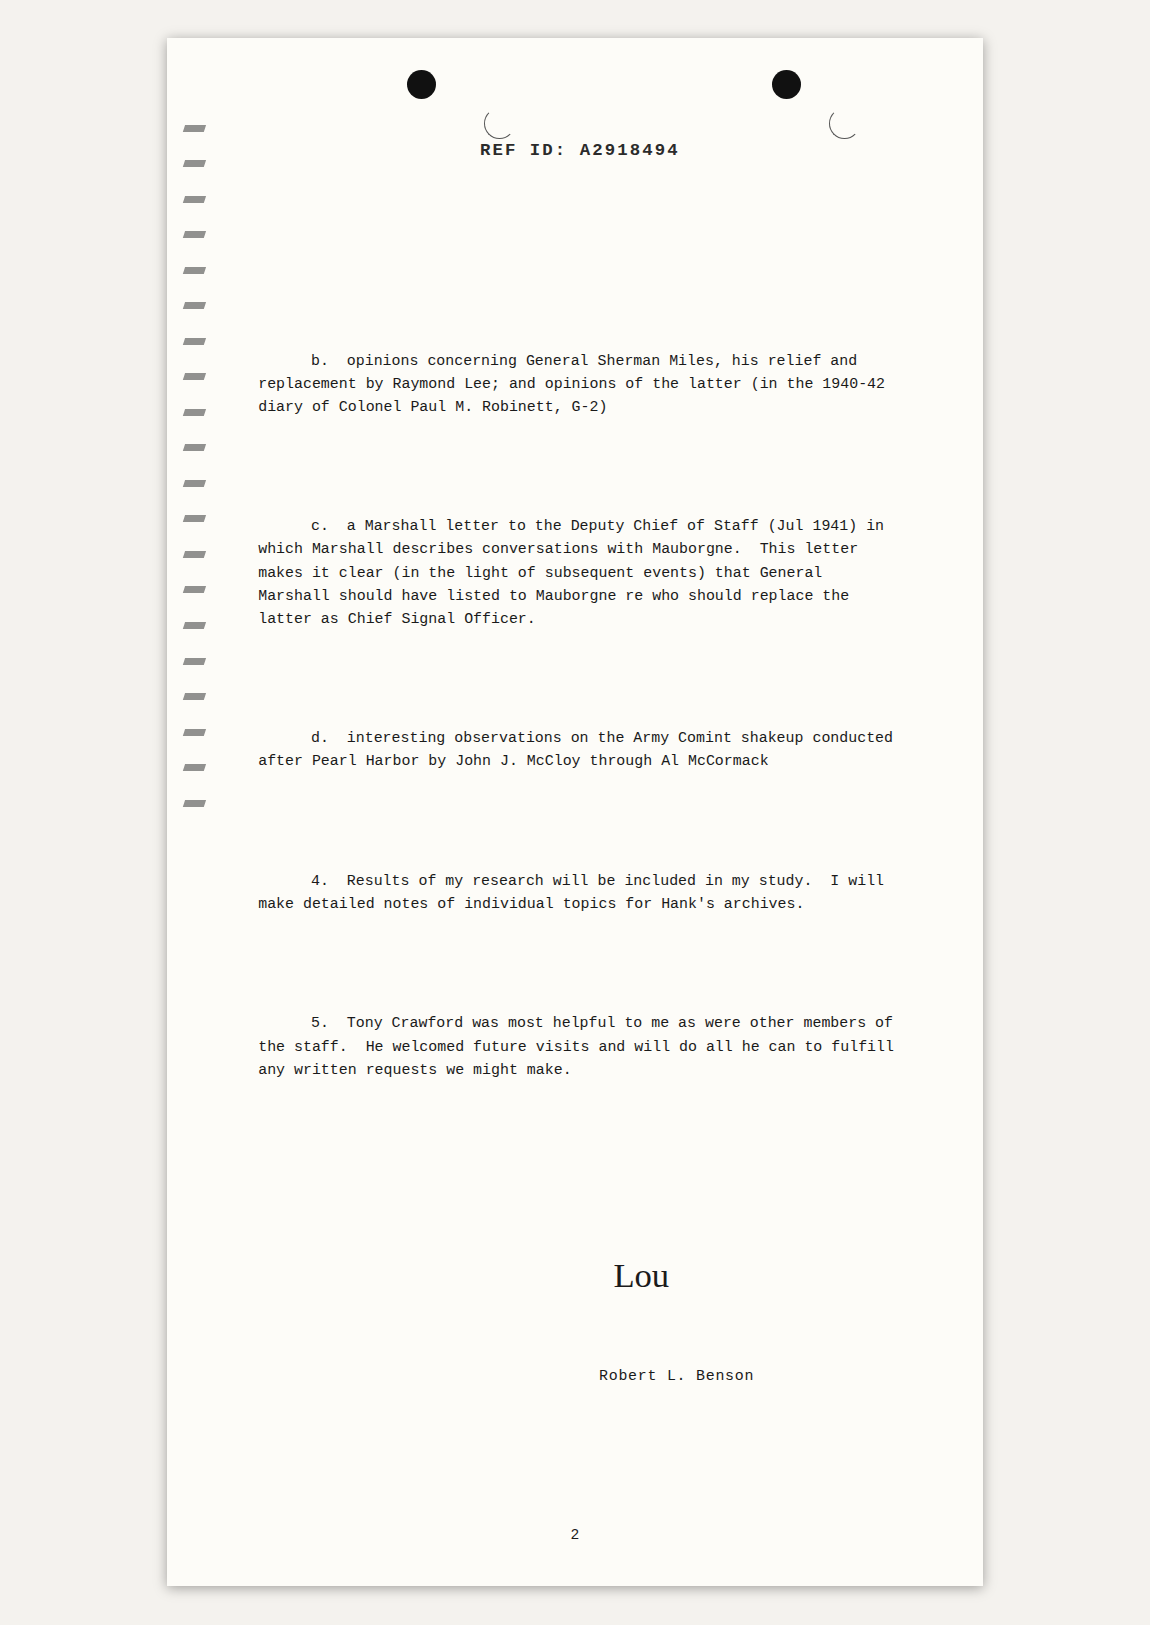REF ID: A2918494
b. opinions concerning General Sherman Miles, his relief and replacement by Raymond Lee; and opinions of the latter (in the 1940-42 diary of Colonel Paul M. Robinett, G-2)
c. a Marshall letter to the Deputy Chief of Staff (Jul 1941) in which Marshall describes conversations with Mauborgne. This letter makes it clear (in the light of subsequent events) that General Marshall should have listed to Mauborgne re who should replace the latter as Chief Signal Officer.
d. interesting observations on the Army Comint shakeup conducted after Pearl Harbor by John J. McCloy through Al McCormack
4. Results of my research will be included in my study. I will make detailed notes of individual topics for Hank's archives.
5. Tony Crawford was most helpful to me as were other members of the staff. He welcomed future visits and will do all he can to fulfill any written requests we might make.
Lou
Robert L. Benson
2